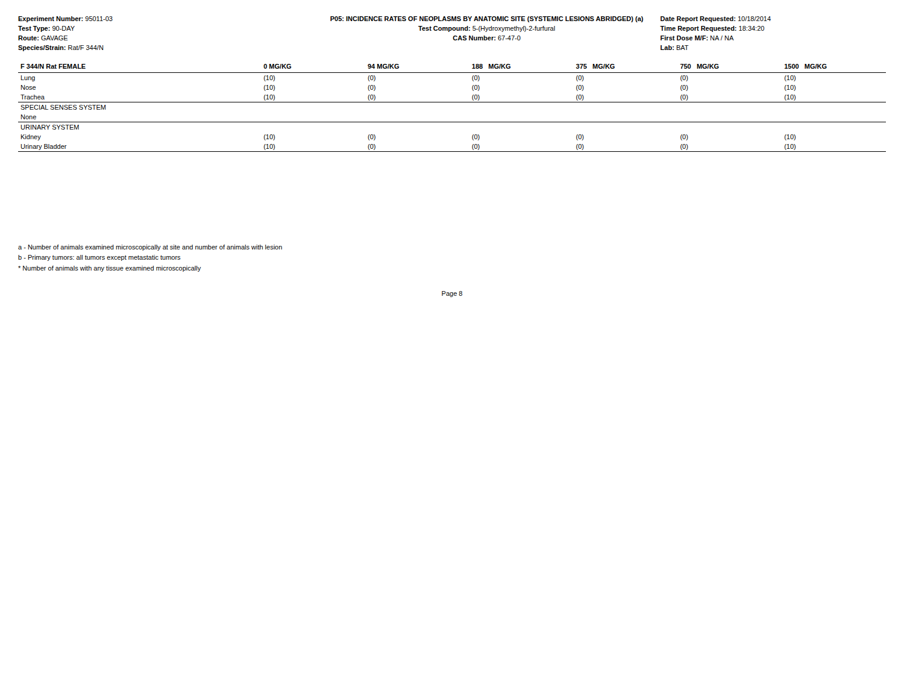| Experiment Number: 95011-03 Test Type: 90-DAY Route: GAVAGE Species/Strain: Rat/F 344/N | P05: INCIDENCE RATES OF NEOPLASMS BY ANATOMIC SITE (SYSTEMIC LESIONS ABRIDGED) (a) Test Compound: 5-(Hydroxymethyl)-2-furfural CAS Number: 67-47-0 | Date Report Requested: 10/18/2014 Time Report Requested: 18:34:20 First Dose M/F: NA / NA Lab: BAT |
| F 344/N Rat FEMALE | 0 MG/KG | 94 MG/KG | 188 MG/KG | 375 MG/KG | 750 MG/KG | 1500 MG/KG |
| --- | --- | --- | --- | --- | --- | --- |
| Lung | (10) | (0) | (0) | (0) | (0) | (10) |
| Nose | (10) | (0) | (0) | (0) | (0) | (10) |
| Trachea | (10) | (0) | (0) | (0) | (0) | (10) |
| SPECIAL SENSES SYSTEM |
| None | | | | | | |
| URINARY SYSTEM |
| Kidney | (10) | (0) | (0) | (0) | (0) | (10) |
| Urinary Bladder | (10) | (0) | (0) | (0) | (0) | (10) |
a - Number of animals examined microscopically at site and number of animals with lesion
b - Primary tumors: all tumors except metastatic tumors
* Number of animals with any tissue examined microscopically
Page 8